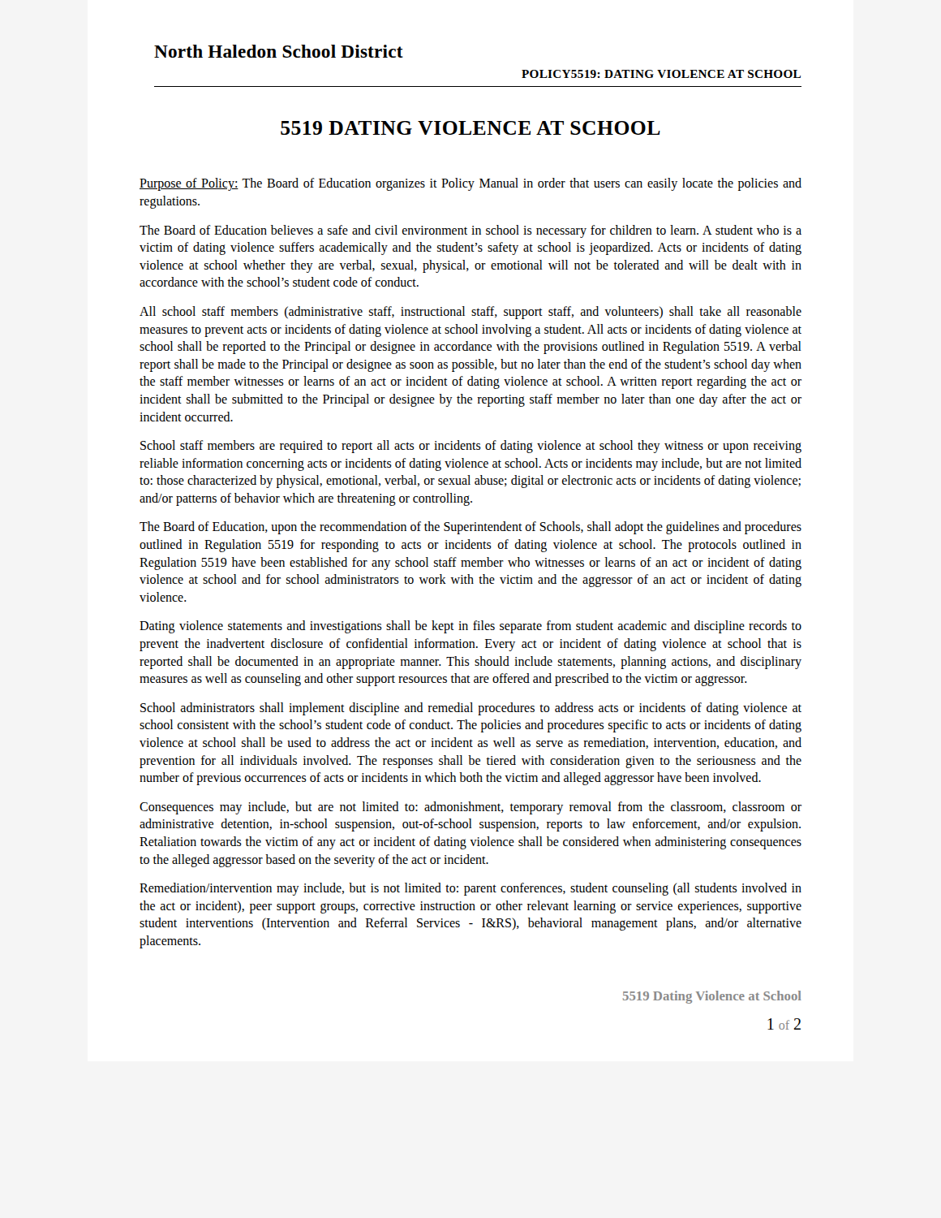North Haledon School District
POLICY5519: DATING VIOLENCE AT SCHOOL
5519 DATING VIOLENCE AT SCHOOL
Purpose of Policy: The Board of Education organizes it Policy Manual in order that users can easily locate the policies and regulations.
The Board of Education believes a safe and civil environment in school is necessary for children to learn. A student who is a victim of dating violence suffers academically and the student’s safety at school is jeopardized. Acts or incidents of dating violence at school whether they are verbal, sexual, physical, or emotional will not be tolerated and will be dealt with in accordance with the school’s student code of conduct.
All school staff members (administrative staff, instructional staff, support staff, and volunteers) shall take all reasonable measures to prevent acts or incidents of dating violence at school involving a student. All acts or incidents of dating violence at school shall be reported to the Principal or designee in accordance with the provisions outlined in Regulation 5519. A verbal report shall be made to the Principal or designee as soon as possible, but no later than the end of the student’s school day when the staff member witnesses or learns of an act or incident of dating violence at school. A written report regarding the act or incident shall be submitted to the Principal or designee by the reporting staff member no later than one day after the act or incident occurred.
School staff members are required to report all acts or incidents of dating violence at school they witness or upon receiving reliable information concerning acts or incidents of dating violence at school. Acts or incidents may include, but are not limited to: those characterized by physical, emotional, verbal, or sexual abuse; digital or electronic acts or incidents of dating violence; and/or patterns of behavior which are threatening or controlling.
The Board of Education, upon the recommendation of the Superintendent of Schools, shall adopt the guidelines and procedures outlined in Regulation 5519 for responding to acts or incidents of dating violence at school. The protocols outlined in Regulation 5519 have been established for any school staff member who witnesses or learns of an act or incident of dating violence at school and for school administrators to work with the victim and the aggressor of an act or incident of dating violence.
Dating violence statements and investigations shall be kept in files separate from student academic and discipline records to prevent the inadvertent disclosure of confidential information. Every act or incident of dating violence at school that is reported shall be documented in an appropriate manner. This should include statements, planning actions, and disciplinary measures as well as counseling and other support resources that are offered and prescribed to the victim or aggressor.
School administrators shall implement discipline and remedial procedures to address acts or incidents of dating violence at school consistent with the school’s student code of conduct. The policies and procedures specific to acts or incidents of dating violence at school shall be used to address the act or incident as well as serve as remediation, intervention, education, and prevention for all individuals involved. The responses shall be tiered with consideration given to the seriousness and the number of previous occurrences of acts or incidents in which both the victim and alleged aggressor have been involved.
Consequences may include, but are not limited to: admonishment, temporary removal from the classroom, classroom or administrative detention, in-school suspension, out-of-school suspension, reports to law enforcement, and/or expulsion. Retaliation towards the victim of any act or incident of dating violence shall be considered when administering consequences to the alleged aggressor based on the severity of the act or incident.
Remediation/intervention may include, but is not limited to: parent conferences, student counseling (all students involved in the act or incident), peer support groups, corrective instruction or other relevant learning or service experiences, supportive student interventions (Intervention and Referral Services - I&RS), behavioral management plans, and/or alternative placements.
5519 Dating Violence at School
1 of 2